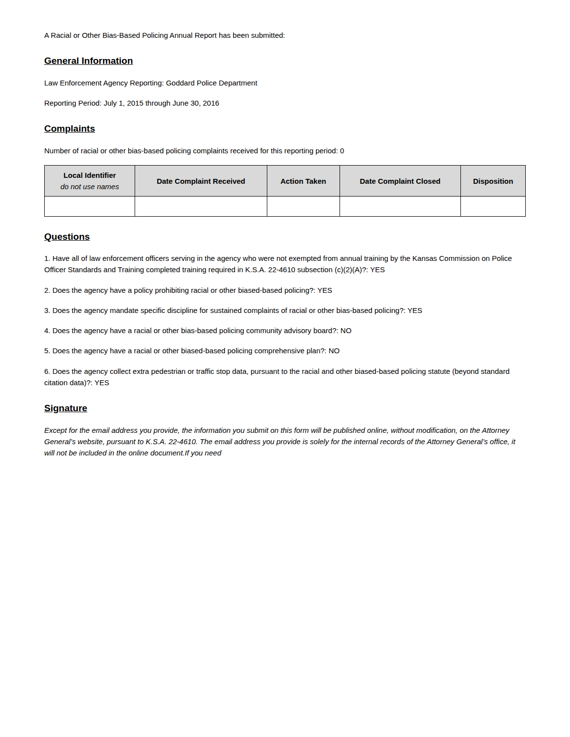A Racial or Other Bias-Based Policing Annual Report has been submitted:
General Information
Law Enforcement Agency Reporting: Goddard Police Department
Reporting Period: July 1, 2015 through June 30, 2016
Complaints
Number of racial or other bias-based policing complaints received for this reporting period: 0
| Local Identifier do not use names | Date Complaint Received | Action Taken | Date Complaint Closed | Disposition |
| --- | --- | --- | --- | --- |
Questions
1. Have all of law enforcement officers serving in the agency who were not exempted from annual training by the Kansas Commission on Police Officer Standards and Training completed training required in K.S.A. 22-4610 subsection (c)(2)(A)?: YES
2. Does the agency have a policy prohibiting racial or other biased-based policing?: YES
3. Does the agency mandate specific discipline for sustained complaints of racial or other bias-based policing?: YES
4. Does the agency have a racial or other bias-based policing community advisory board?: NO
5. Does the agency have a racial or other biased-based policing comprehensive plan?: NO
6. Does the agency collect extra pedestrian or traffic stop data, pursuant to the racial and other biased-based policing statute (beyond standard citation data)?: YES
Signature
Except for the email address you provide, the information you submit on this form will be published online, without modification, on the Attorney General’s website, pursuant to K.S.A. 22-4610. The email address you provide is solely for the internal records of the Attorney General’s office, it will not be included in the online document.If you need